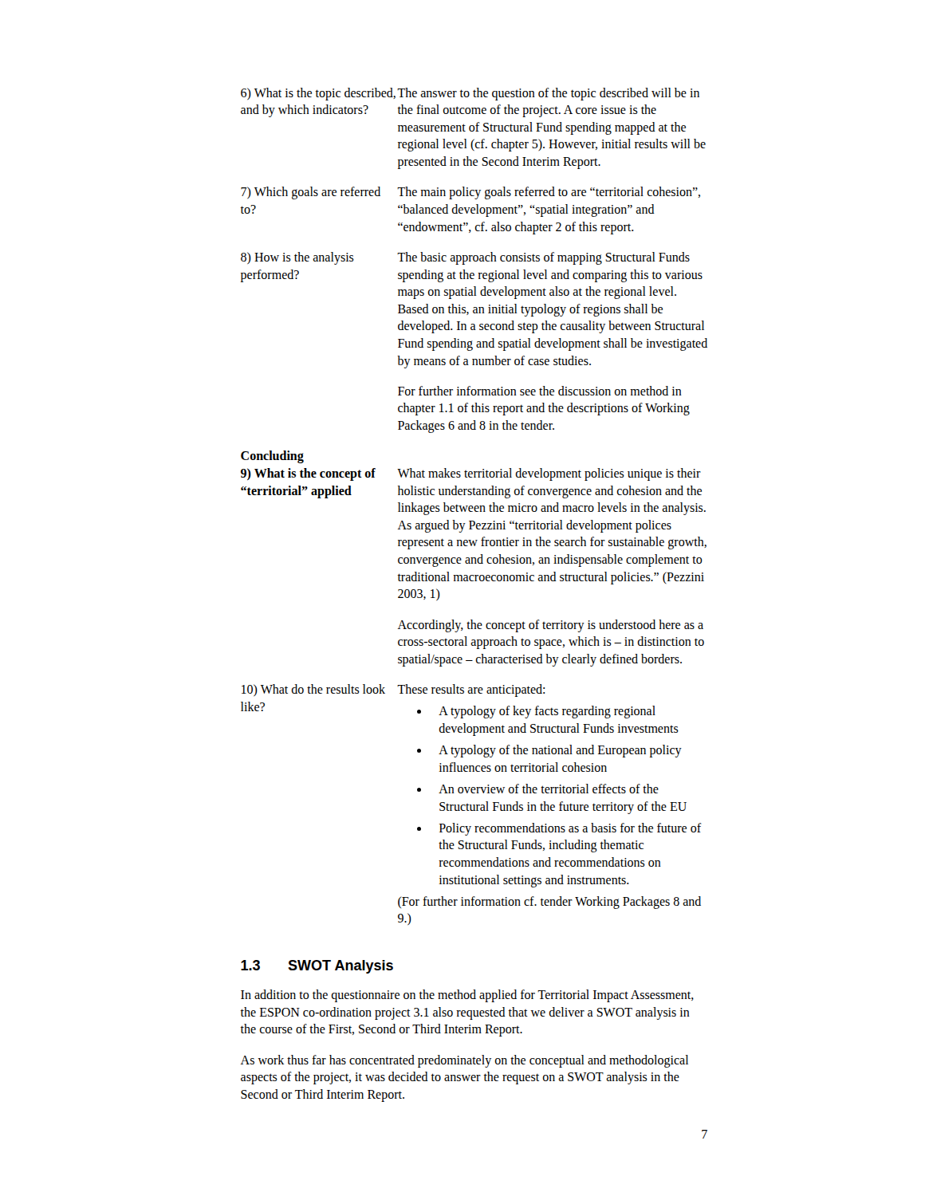| 6) What is the topic described, and by which indicators? | The answer to the question of the topic described will be in the final outcome of the project. A core issue is the measurement of Structural Fund spending mapped at the regional level (cf. chapter 5). However, initial results will be presented in the Second Interim Report. |
| 7) Which goals are referred to? | The main policy goals referred to are “territorial cohesion”, “balanced development”, “spatial integration” and “endowment”, cf. also chapter 2 of this report. |
| 8) How is the analysis performed? | The basic approach consists of mapping Structural Funds spending at the regional level and comparing this to various maps on spatial development also at the regional level. Based on this, an initial typology of regions shall be developed. In a second step the causality between Structural Fund spending and spatial development shall be investigated by means of a number of case studies. For further information see the discussion on method in chapter 1.1 of this report and the descriptions of Working Packages 6 and 8 in the tender. |
| Concluding 9) What is the concept of “territorial” applied | What makes territorial development policies unique is their holistic understanding of convergence and cohesion and the linkages between the micro and macro levels in the analysis. As argued by Pezzini “territorial development polices represent a new frontier in the search for sustainable growth, convergence and cohesion, an indispensable complement to traditional macroeconomic and structural policies.” (Pezzini 2003, 1) Accordingly, the concept of territory is understood here as a cross-sectoral approach to space, which is – in distinction to spatial/space – characterised by clearly defined borders. |
| 10) What do the results look like? | These results are anticipated: A typology of key facts regarding regional development and Structural Funds investments A typology of the national and European policy influences on territorial cohesion An overview of the territorial effects of the Structural Funds in the future territory of the EU Policy recommendations as a basis for the future of the Structural Funds, including thematic recommendations and recommendations on institutional settings and instruments. (For further information cf. tender Working Packages 8 and 9.) |
1.3 SWOT Analysis
In addition to the questionnaire on the method applied for Territorial Impact Assessment, the ESPON co-ordination project 3.1 also requested that we deliver a SWOT analysis in the course of the First, Second or Third Interim Report.
As work thus far has concentrated predominately on the conceptual and methodological aspects of the project, it was decided to answer the request on a SWOT analysis in the Second or Third Interim Report.
7